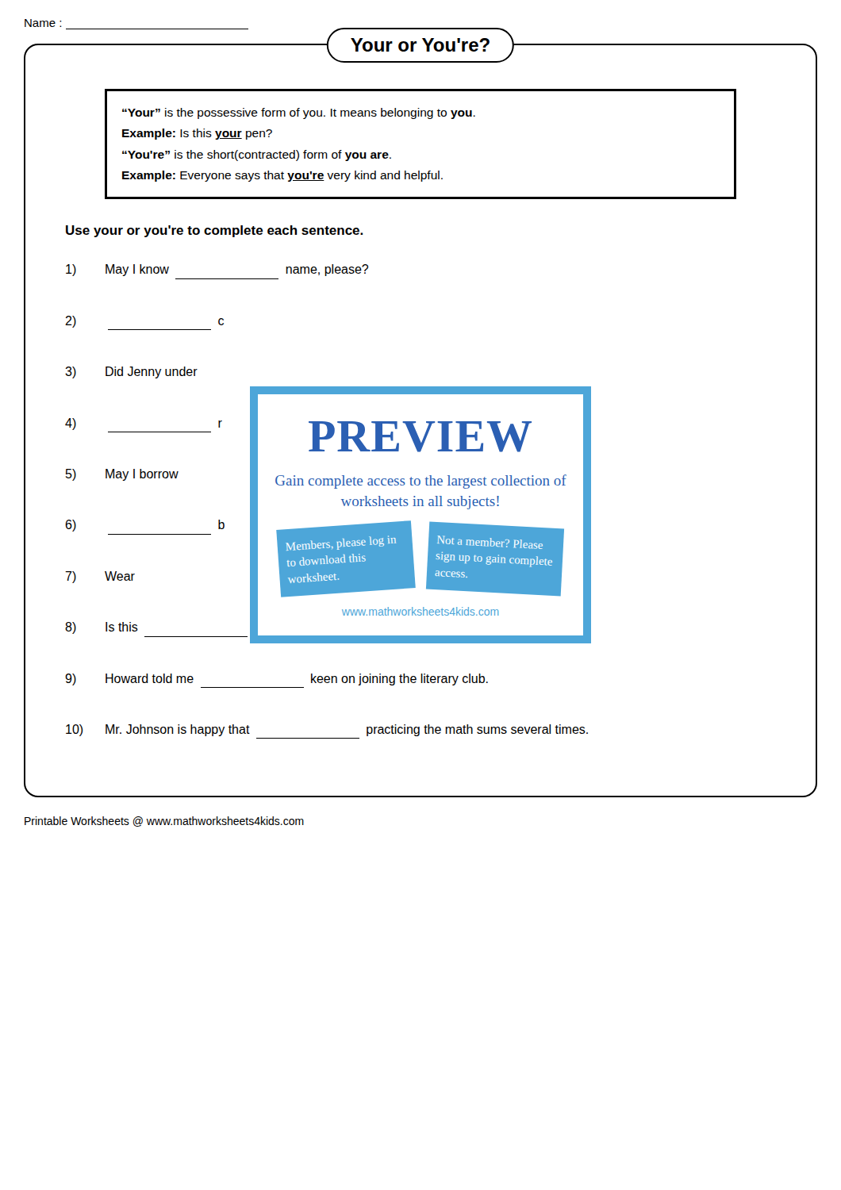Name :
Your or You're?
“Your” is the possessive form of you. It means belonging to you.
Example: Is this your pen?
“You're” is the short(contracted) form of you are.
Example: Everyone says that you're very kind and helpful.
Use your or you're to complete each sentence.
May I know name, please?
c
Did Jenny under
r
May I borrow
b
Wear
Is this pet dog?
Howard told me keen on joining the literary club.
Mr. Johnson is happy that practicing the math sums several times.
PREVIEW
Gain complete access to the largest collection of worksheets in all subjects!
Members, please log in to download this worksheet.
Not a member? Please sign up to gain complete access.
www.mathworksheets4kids.com
Printable Worksheets @ www.mathworksheets4kids.com